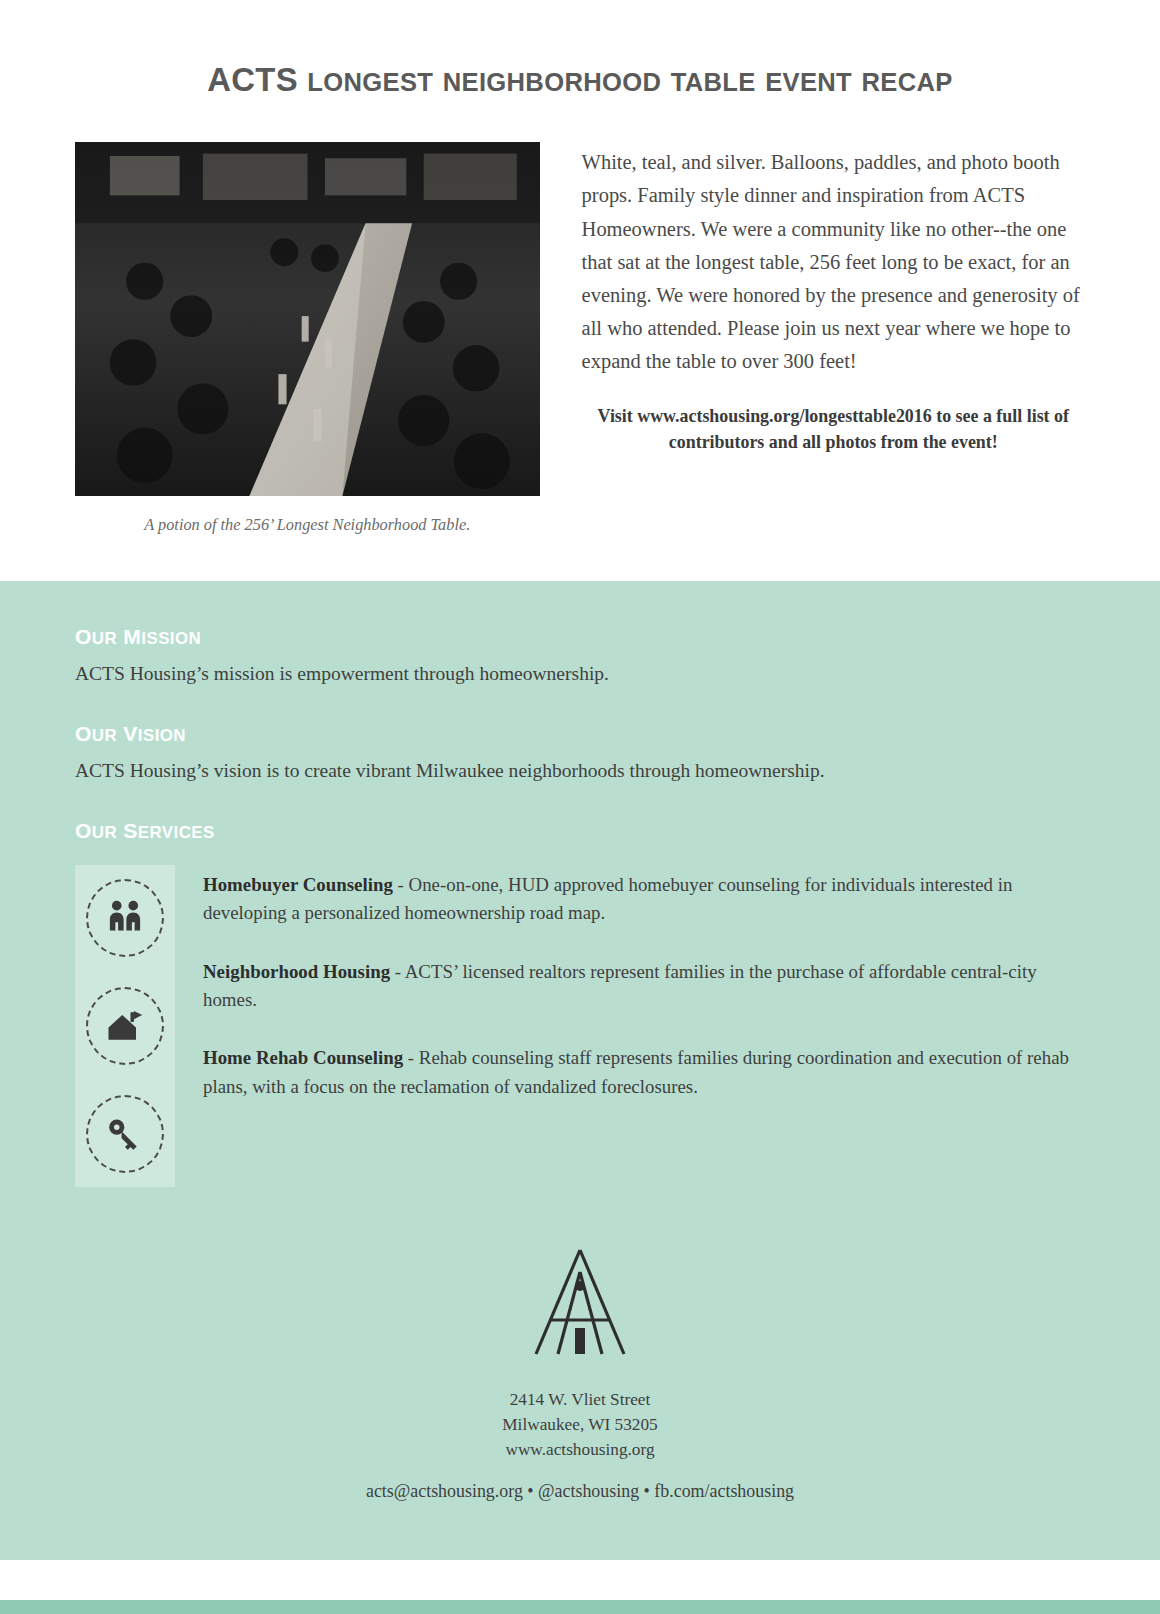ACTS LONGEST NEIGHBORHOOD TABLE EVENT RECAP
A potion of the 256’ Longest Neighborhood Table.
White, teal, and silver. Balloons, paddles, and photo booth props. Family style dinner and inspiration from ACTS Homeowners. We were a community like no other--the one that sat at the longest table, 256 feet long to be exact, for an evening. We were honored by the presence and generosity of all who attended. Please join us next year where we hope to expand the table to over 300 feet!
Visit www.actshousing.org/longesttable2016 to see a full list of contributors and all photos from the event!
OUR MISSION
ACTS Housing’s mission is empowerment through homeownership.
OUR VISION
ACTS Housing’s vision is to create vibrant Milwaukee neighborhoods through homeownership.
OUR SERVICES
Homebuyer Counseling - One-on-one, HUD approved homebuyer counseling for individuals interested in developing a personalized homeownership road map.
Neighborhood Housing - ACTS’ licensed realtors represent families in the purchase of affordable central-city homes.
Home Rehab Counseling - Rehab counseling staff represents families during coordination and execution of rehab plans, with a focus on the reclamation of vandalized foreclosures.
2414 W. Vliet Street
Milwaukee, WI 53205
www.actshousing.org
acts@actshousing.org • @actshousing • fb.com/actshousing